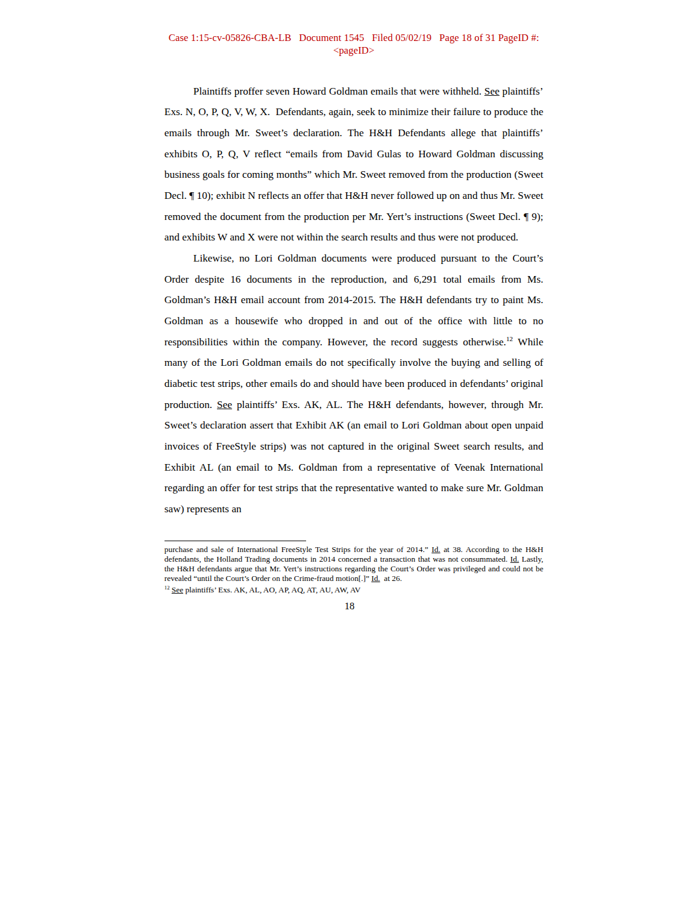Case 1:15-cv-05826-CBA-LB Document 1545 Filed 05/02/19 Page 18 of 31 PageID #: <pageID>
Plaintiffs proffer seven Howard Goldman emails that were withheld. See plaintiffs’ Exs. N, O, P, Q, V, W, X. Defendants, again, seek to minimize their failure to produce the emails through Mr. Sweet’s declaration. The H&H Defendants allege that plaintiffs’ exhibits O, P, Q, V reflect “emails from David Gulas to Howard Goldman discussing business goals for coming months” which Mr. Sweet removed from the production (Sweet Decl. ¶ 10); exhibit N reflects an offer that H&H never followed up on and thus Mr. Sweet removed the document from the production per Mr. Yert’s instructions (Sweet Decl. ¶ 9); and exhibits W and X were not within the search results and thus were not produced.
Likewise, no Lori Goldman documents were produced pursuant to the Court’s Order despite 16 documents in the reproduction, and 6,291 total emails from Ms. Goldman’s H&H email account from 2014-2015. The H&H defendants try to paint Ms. Goldman as a housewife who dropped in and out of the office with little to no responsibilities within the company. However, the record suggests otherwise.12 While many of the Lori Goldman emails do not specifically involve the buying and selling of diabetic test strips, other emails do and should have been produced in defendants’ original production. See plaintiffs’ Exs. AK, AL. The H&H defendants, however, through Mr. Sweet’s declaration assert that Exhibit AK (an email to Lori Goldman about open unpaid invoices of FreeStyle strips) was not captured in the original Sweet search results, and Exhibit AL (an email to Ms. Goldman from a representative of Veenak International regarding an offer for test strips that the representative wanted to make sure Mr. Goldman saw) represents an
purchase and sale of International FreeStyle Test Strips for the year of 2014.” Id. at 38. According to the H&H defendants, the Holland Trading documents in 2014 concerned a transaction that was not consummated. Id. Lastly, the H&H defendants argue that Mr. Yert’s instructions regarding the Court’s Order was privileged and could not be revealed “until the Court’s Order on the Crime-fraud motion[.]” Id. at 26.
12 See plaintiffs’ Exs. AK, AL, AO, AP, AQ, AT, AU, AW, AV
18